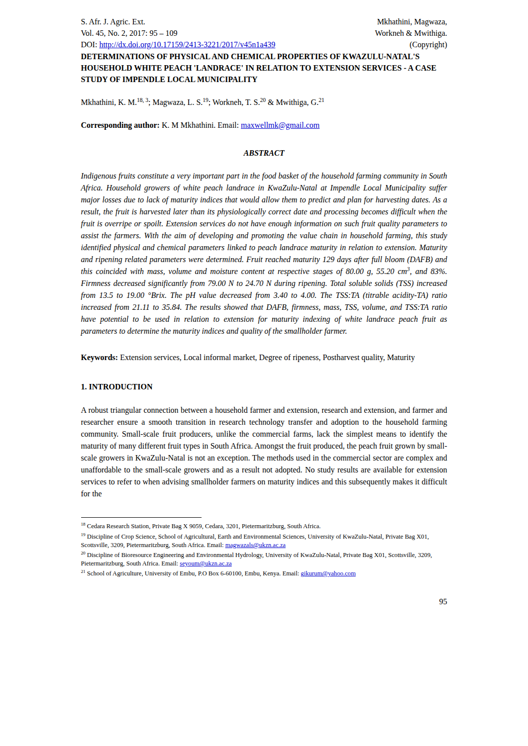S. Afr. J. Agric. Ext.
Vol. 45, No. 2, 2017: 95 – 109
DOI: http://dx.doi.org/10.17159/2413-3221/2017/v45n1a439
Mkhathini, Magwaza,
Workneh & Mwithiga.
(Copyright)
Determinations of Physical and Chemical Properties of KwaZulu-Natal's Household White Peach 'Landrace' in Relation to Extension Services - A Case Study of Impendle Local Municipality
Mkhathini, K. M.18, 3; Magwaza, L. S.19; Workneh, T. S.20 & Mwithiga, G.21
Corresponding author: K. M Mkhathini. Email: maxwellmk@gmail.com
ABSTRACT
Indigenous fruits constitute a very important part in the food basket of the household farming community in South Africa. Household growers of white peach landrace in KwaZulu-Natal at Impendle Local Municipality suffer major losses due to lack of maturity indices that would allow them to predict and plan for harvesting dates. As a result, the fruit is harvested later than its physiologically correct date and processing becomes difficult when the fruit is overripe or spoilt. Extension services do not have enough information on such fruit quality parameters to assist the farmers. With the aim of developing and promoting the value chain in household farming, this study identified physical and chemical parameters linked to peach landrace maturity in relation to extension. Maturity and ripening related parameters were determined. Fruit reached maturity 129 days after full bloom (DAFB) and this coincided with mass, volume and moisture content at respective stages of 80.00 g, 55.20 cm3, and 83%. Firmness decreased significantly from 79.00 N to 24.70 N during ripening. Total soluble solids (TSS) increased from 13.5 to 19.00 °Brix. The pH value decreased from 3.40 to 4.00. The TSS:TA (titrable acidity-TA) ratio increased from 21.11 to 35.84. The results showed that DAFB, firmness, mass, TSS, volume, and TSS:TA ratio have potential to be used in relation to extension for maturity indexing of white landrace peach fruit as parameters to determine the maturity indices and quality of the smallholder farmer.
Keywords: Extension services, Local informal market, Degree of ripeness, Postharvest quality, Maturity
1. INTRODUCTION
A robust triangular connection between a household farmer and extension, research and extension, and farmer and researcher ensure a smooth transition in research technology transfer and adoption to the household farming community. Small-scale fruit producers, unlike the commercial farms, lack the simplest means to identify the maturity of many different fruit types in South Africa. Amongst the fruit produced, the peach fruit grown by small-scale growers in KwaZulu-Natal is not an exception. The methods used in the commercial sector are complex and unaffordable to the small-scale growers and as a result not adopted. No study results are available for extension services to refer to when advising smallholder farmers on maturity indices and this subsequently makes it difficult for the
18 Cedara Research Station, Private Bag X 9059, Cedara, 3201, Pietermaritzburg, South Africa.
19 Discipline of Crop Science, School of Agricultural, Earth and Environmental Sciences, University of KwaZulu-Natal, Private Bag X01, Scottsville, 3209, Pietermaritzburg, South Africa. Email: magwazals@ukzn.ac.za
20 Discipline of Bioresource Engineering and Environmental Hydrology, University of KwaZulu-Natal, Private Bag X01, Scottsville, 3209, Pietermaritzburg, South Africa. Email: seyoum@ukzn.ac.za
21 School of Agriculture, University of Embu, P.O Box 6-60100, Embu, Kenya. Email: gikurum@yahoo.com
95